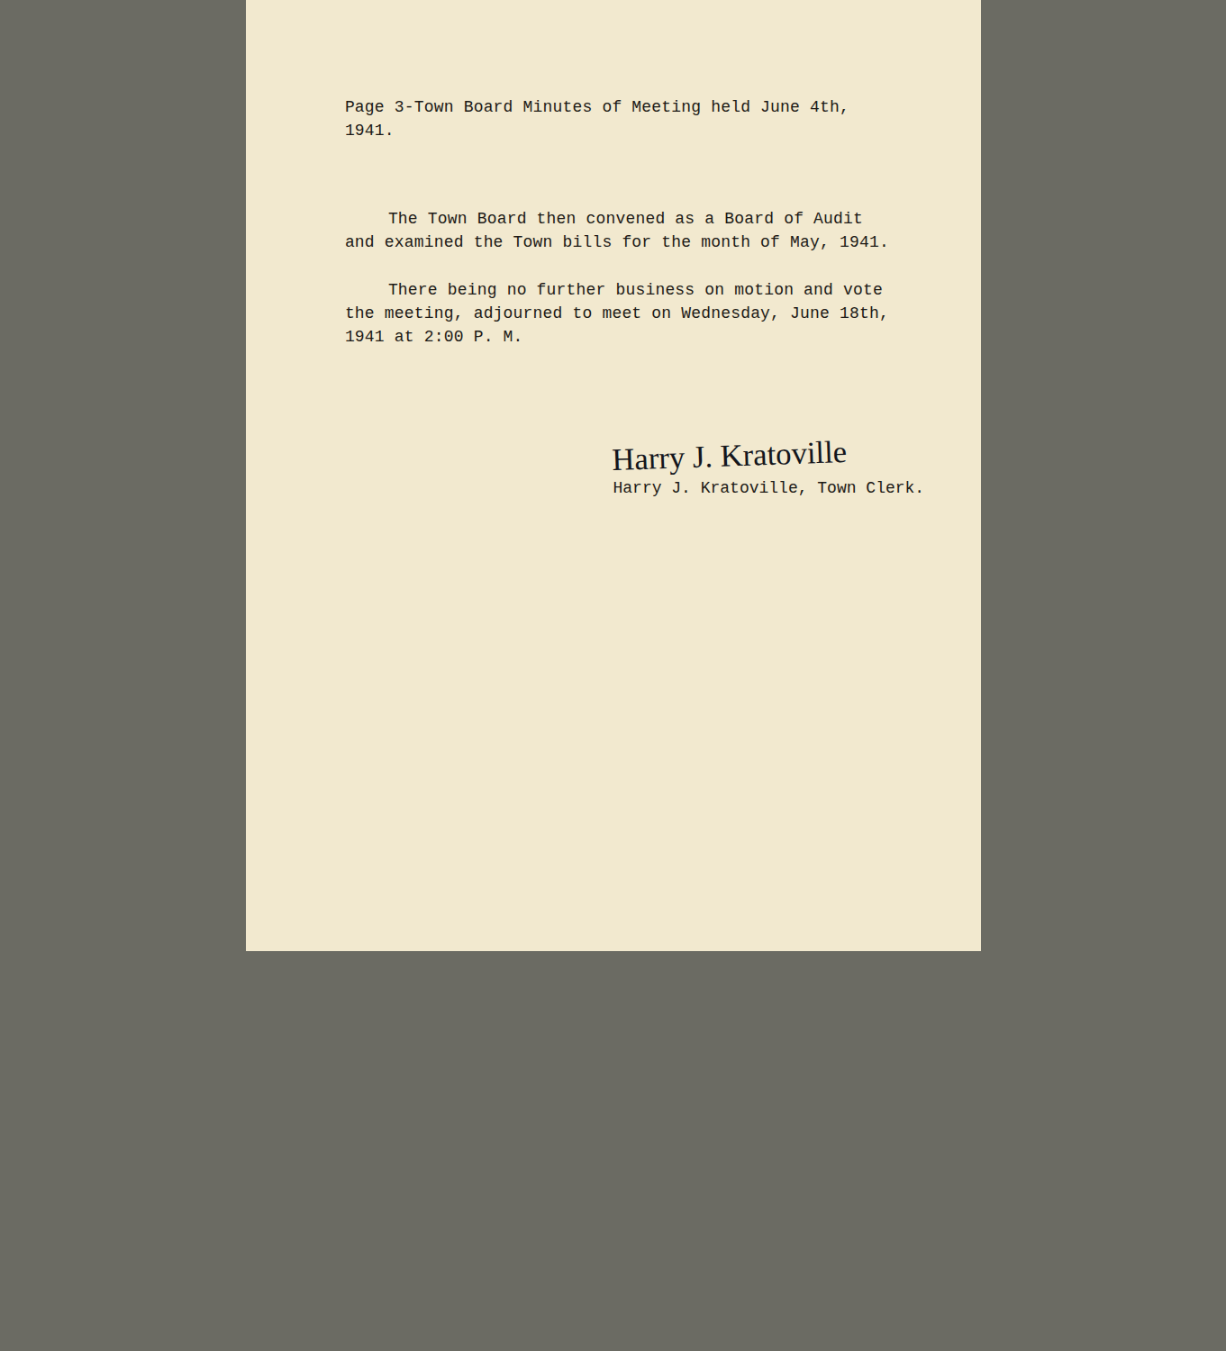Page 3-Town Board Minutes of Meeting held June 4th, 1941.
The Town Board then convened as a Board of Audit and examined the Town bills for the month of May, 1941.
There being no further business on motion and vote the meeting, adjourned to meet on Wednesday, June 18th, 1941 at 2:00 P. M.
Harry J. Kratoville
Harry J. Kratoville, Town Clerk.